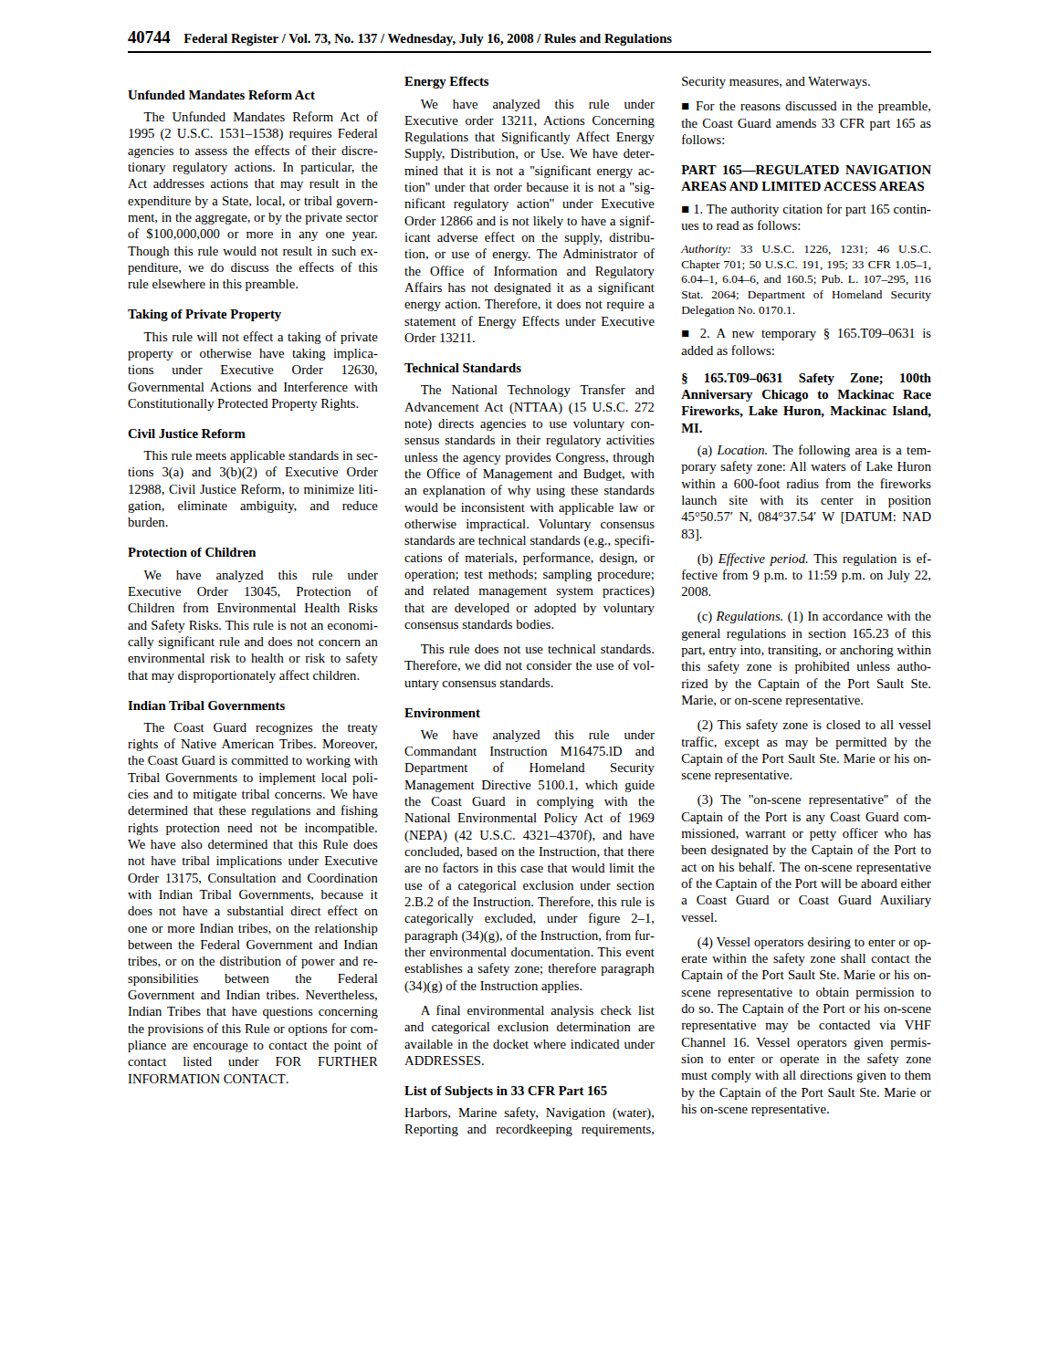40744 Federal Register / Vol. 73, No. 137 / Wednesday, July 16, 2008 / Rules and Regulations
Unfunded Mandates Reform Act
The Unfunded Mandates Reform Act of 1995 (2 U.S.C. 1531–1538) requires Federal agencies to assess the effects of their discretionary regulatory actions. In particular, the Act addresses actions that may result in the expenditure by a State, local, or tribal government, in the aggregate, or by the private sector of $100,000,000 or more in any one year. Though this rule would not result in such expenditure, we do discuss the effects of this rule elsewhere in this preamble.
Taking of Private Property
This rule will not effect a taking of private property or otherwise have taking implications under Executive Order 12630, Governmental Actions and Interference with Constitutionally Protected Property Rights.
Civil Justice Reform
This rule meets applicable standards in sections 3(a) and 3(b)(2) of Executive Order 12988, Civil Justice Reform, to minimize litigation, eliminate ambiguity, and reduce burden.
Protection of Children
We have analyzed this rule under Executive Order 13045, Protection of Children from Environmental Health Risks and Safety Risks. This rule is not an economically significant rule and does not concern an environmental risk to health or risk to safety that may disproportionately affect children.
Indian Tribal Governments
The Coast Guard recognizes the treaty rights of Native American Tribes. Moreover, the Coast Guard is committed to working with Tribal Governments to implement local policies and to mitigate tribal concerns. We have determined that these regulations and fishing rights protection need not be incompatible. We have also determined that this Rule does not have tribal implications under Executive Order 13175, Consultation and Coordination with Indian Tribal Governments, because it does not have a substantial direct effect on one or more Indian tribes, on the relationship between the Federal Government and Indian tribes, or on the distribution of power and responsibilities between the Federal Government and Indian tribes. Nevertheless, Indian Tribes that have questions concerning the provisions of this Rule or options for compliance are encourage to contact the point of contact listed under FOR FURTHER INFORMATION CONTACT.
Energy Effects
We have analyzed this rule under Executive order 13211, Actions Concerning Regulations that Significantly Affect Energy Supply, Distribution, or Use. We have determined that it is not a ''significant energy action'' under that order because it is not a ''significant regulatory action'' under Executive Order 12866 and is not likely to have a significant adverse effect on the supply, distribution, or use of energy. The Administrator of the Office of Information and Regulatory Affairs has not designated it as a significant energy action. Therefore, it does not require a statement of Energy Effects under Executive Order 13211.
Technical Standards
The National Technology Transfer and Advancement Act (NTTAA) (15 U.S.C. 272 note) directs agencies to use voluntary consensus standards in their regulatory activities unless the agency provides Congress, through the Office of Management and Budget, with an explanation of why using these standards would be inconsistent with applicable law or otherwise impractical. Voluntary consensus standards are technical standards (e.g., specifications of materials, performance, design, or operation; test methods; sampling procedure; and related management system practices) that are developed or adopted by voluntary consensus standards bodies.
This rule does not use technical standards. Therefore, we did not consider the use of voluntary consensus standards.
Environment
We have analyzed this rule under Commandant Instruction M16475.lD and Department of Homeland Security Management Directive 5100.1, which guide the Coast Guard in complying with the National Environmental Policy Act of 1969 (NEPA) (42 U.S.C. 4321–4370f), and have concluded, based on the Instruction, that there are no factors in this case that would limit the use of a categorical exclusion under section 2.B.2 of the Instruction. Therefore, this rule is categorically excluded, under figure 2–1, paragraph (34)(g), of the Instruction, from further environmental documentation. This event establishes a safety zone; therefore paragraph (34)(g) of the Instruction applies.
A final environmental analysis check list and categorical exclusion determination are available in the docket where indicated under ADDRESSES.
List of Subjects in 33 CFR Part 165
Harbors, Marine safety, Navigation (water), Reporting and recordkeeping requirements, Security measures, and Waterways.
For the reasons discussed in the preamble, the Coast Guard amends 33 CFR part 165 as follows:
PART 165—REGULATED NAVIGATION AREAS AND LIMITED ACCESS AREAS
1. The authority citation for part 165 continues to read as follows:
Authority: 33 U.S.C. 1226, 1231; 46 U.S.C. Chapter 701; 50 U.S.C. 191, 195; 33 CFR 1.05–1, 6.04–1, 6.04–6, and 160.5; Pub. L. 107–295, 116 Stat. 2064; Department of Homeland Security Delegation No. 0170.1.
2. A new temporary § 165.T09–0631 is added as follows:
§ 165.T09–0631 Safety Zone; 100th Anniversary Chicago to Mackinac Race Fireworks, Lake Huron, Mackinac Island, MI.
(a) Location. The following area is a temporary safety zone: All waters of Lake Huron within a 600-foot radius from the fireworks launch site with its center in position 45°50.57′ N, 084°37.54′ W [DATUM: NAD 83].
(b) Effective period. This regulation is effective from 9 p.m. to 11:59 p.m. on July 22, 2008.
(c) Regulations. (1) In accordance with the general regulations in section 165.23 of this part, entry into, transiting, or anchoring within this safety zone is prohibited unless authorized by the Captain of the Port Sault Ste. Marie, or on-scene representative.
(2) This safety zone is closed to all vessel traffic, except as may be permitted by the Captain of the Port Sault Ste. Marie or his on-scene representative.
(3) The ''on-scene representative'' of the Captain of the Port is any Coast Guard commissioned, warrant or petty officer who has been designated by the Captain of the Port to act on his behalf. The on-scene representative of the Captain of the Port will be aboard either a Coast Guard or Coast Guard Auxiliary vessel.
(4) Vessel operators desiring to enter or operate within the safety zone shall contact the Captain of the Port Sault Ste. Marie or his on-scene representative to obtain permission to do so. The Captain of the Port or his on-scene representative may be contacted via VHF Channel 16. Vessel operators given permission to enter or operate in the safety zone must comply with all directions given to them by the Captain of the Port Sault Ste. Marie or his on-scene representative.